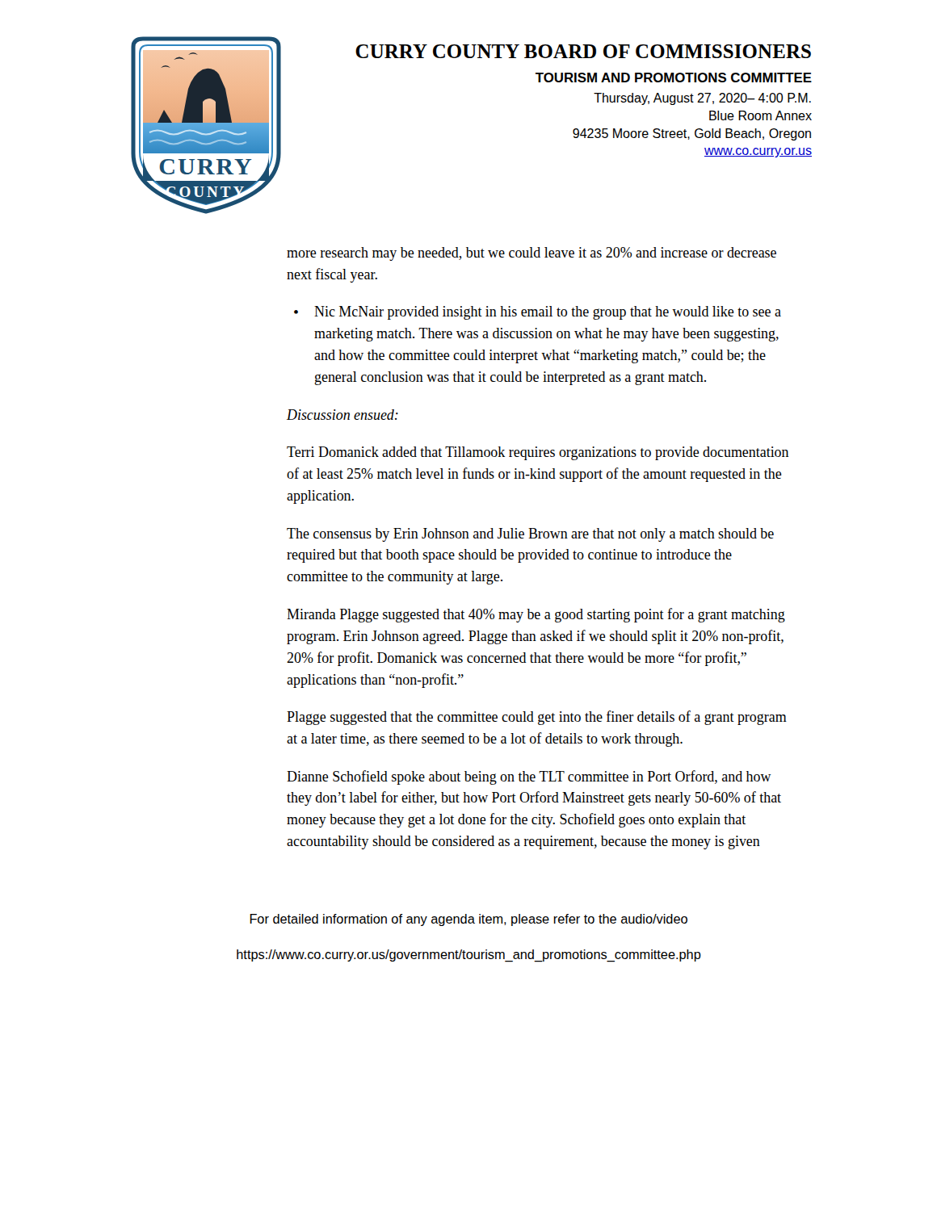Curry County seal with sea stack and birds CURRY COUNTY
CURRY COUNTY BOARD OF COMMISSIONERS
TOURISM AND PROMOTIONS COMMITTEE
Thursday, August 27, 2020– 4:00 P.M.
Blue Room Annex
94235 Moore Street, Gold Beach, Oregon
www.co.curry.or.us
more research may be needed, but we could leave it as 20% and increase or decrease next fiscal year.
Nic McNair provided insight in his email to the group that he would like to see a marketing match. There was a discussion on what he may have been suggesting, and how the committee could interpret what “marketing match,” could be; the general conclusion was that it could be interpreted as a grant match.
Discussion ensued:
Terri Domanick added that Tillamook requires organizations to provide documentation of at least 25% match level in funds or in-kind support of the amount requested in the application.
The consensus by Erin Johnson and Julie Brown are that not only a match should be required but that booth space should be provided to continue to introduce the committee to the community at large.
Miranda Plagge suggested that 40% may be a good starting point for a grant matching program. Erin Johnson agreed. Plagge than asked if we should split it 20% non-profit, 20% for profit. Domanick was concerned that there would be more “for profit,” applications than “non-profit.”
Plagge suggested that the committee could get into the finer details of a grant program at a later time, as there seemed to be a lot of details to work through.
Dianne Schofield spoke about being on the TLT committee in Port Orford, and how they don’t label for either, but how Port Orford Mainstreet gets nearly 50-60% of that money because they get a lot done for the city. Schofield goes onto explain that accountability should be considered as a requirement, because the money is given
For detailed information of any agenda item, please refer to the audio/video
https://www.co.curry.or.us/government/tourism_and_promotions_committee.php